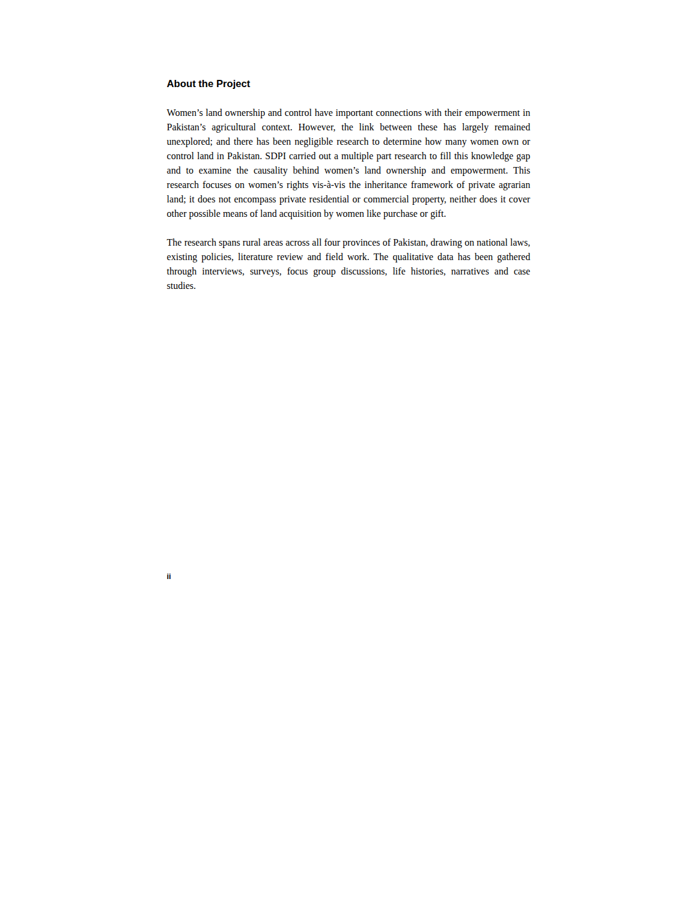About the Project
Women’s land ownership and control have important connections with their empowerment in Pakistan’s agricultural context. However, the link between these has largely remained unexplored; and there has been negligible research to determine how many women own or control land in Pakistan. SDPI carried out a multiple part research to fill this knowledge gap and to examine the causality behind women’s land ownership and empowerment. This research focuses on women’s rights vis-à-vis the inheritance framework of private agrarian land; it does not encompass private residential or commercial property, neither does it cover other possible means of land acquisition by women like purchase or gift.
The research spans rural areas across all four provinces of Pakistan, drawing on national laws, existing policies, literature review and field work. The qualitative data has been gathered through interviews, surveys, focus group discussions, life histories, narratives and case studies.
ii